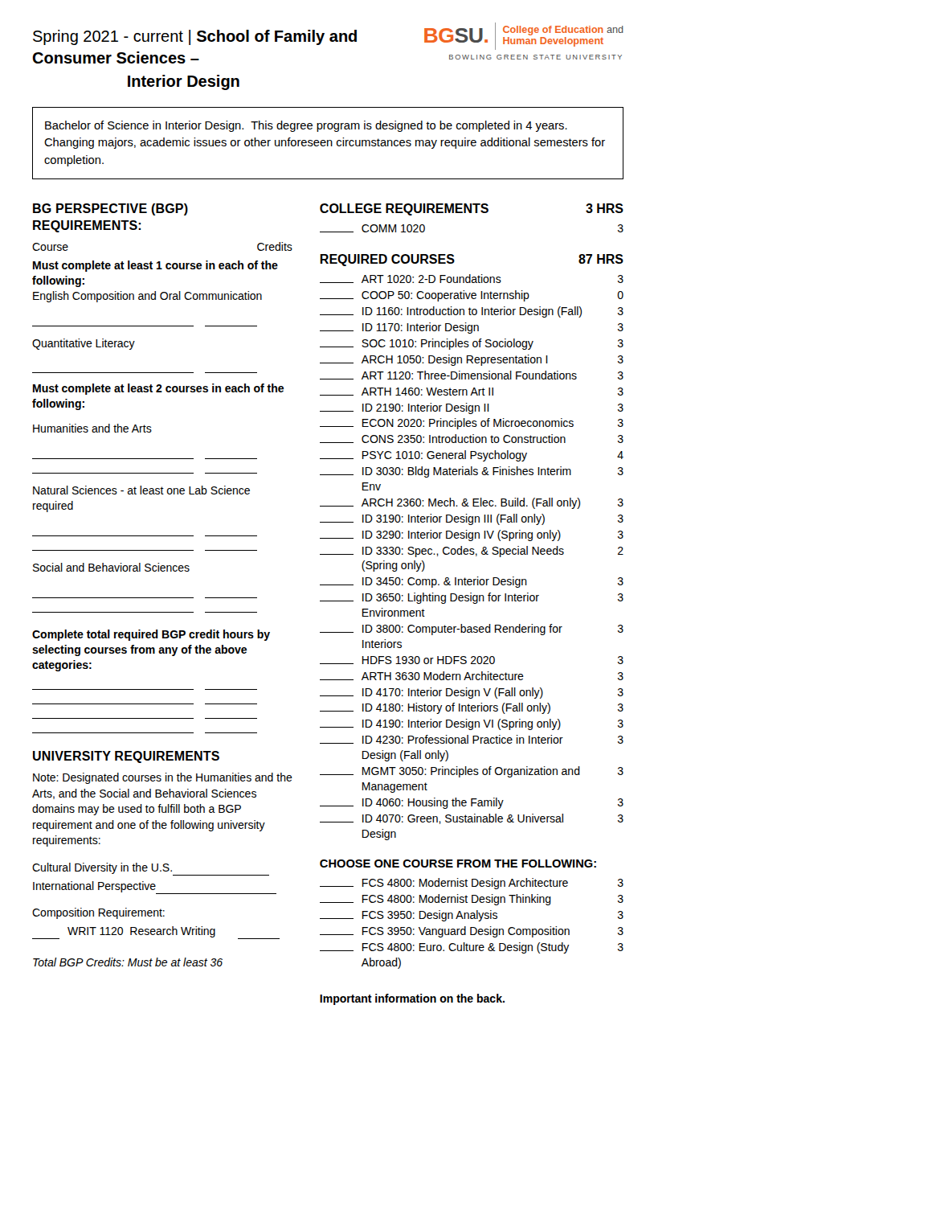Spring 2021 - current | School of Family and Consumer Sciences –
Interior Design
BGSU.
College of Education and
Human Development
BOWLING GREEN STATE UNIVERSITY
Bachelor of Science in Interior Design. This degree program is designed to be completed in 4 years. Changing majors, academic issues or other unforeseen circumstances may require additional semesters for completion.
BG PERSPECTIVE (BGP) REQUIREMENTS:
Course Credits
Must complete at least 1 course in each of the following:
English Composition and Oral Communication
Quantitative Literacy
Must complete at least 2 courses in each of the following:
Humanities and the Arts
Natural Sciences - at least one Lab Science required
Social and Behavioral Sciences
Complete total required BGP credit hours by selecting courses from any of the above categories:
UNIVERSITY REQUIREMENTS
Note: Designated courses in the Humanities and the Arts, and the Social and Behavioral Sciences domains may be used to fulfill both a BGP requirement and one of the following university requirements:
Cultural Diversity in the U.S.
International Perspective
Composition Requirement:
WRIT 1120 Research Writing
Total BGP Credits: Must be at least 36
COLLEGE REQUIREMENTS 3 HRS
COMM 10203
REQUIRED COURSES 87 HRS
ART 1020: 2-D Foundations 3
COOP 50: Cooperative Internship 0
ID 1160: Introduction to Interior Design (Fall) 3
ID 1170: Interior Design 3
SOC 1010: Principles of Sociology 3
ARCH 1050: Design Representation I 3
ART 1120: Three-Dimensional Foundations 3
ARTH 1460: Western Art II 3
ID 2190: Interior Design II 3
ECON 2020: Principles of Microeconomics 3
CONS 2350: Introduction to Construction 3
PSYC 1010: General Psychology 4
ID 3030: Bldg Materials & Finishes Interim Env 3
ARCH 2360: Mech. & Elec. Build. (Fall only) 3
ID 3190: Interior Design III (Fall only) 3
ID 3290: Interior Design IV (Spring only) 3
ID 3330: Spec., Codes, & Special Needs (Spring only) 2
ID 3450: Comp. & Interior Design 3
ID 3650: Lighting Design for Interior Environment 3
ID 3800: Computer-based Rendering for Interiors 3
HDFS 1930 or HDFS 20203
ARTH 3630 Modern Architecture 3
ID 4170: Interior Design V (Fall only) 3
ID 4180: History of Interiors (Fall only) 3
ID 4190: Interior Design VI (Spring only) 3
ID 4230: Professional Practice in Interior Design (Fall only) 3
MGMT 3050: Principles of Organization and Management 3
ID 4060: Housing the Family 3
ID 4070: Green, Sustainable & Universal Design 3
CHOOSE ONE COURSE FROM THE FOLLOWING:
FCS 4800: Modernist Design Architecture 3
FCS 4800: Modernist Design Thinking 3
FCS 3950: Design Analysis 3
FCS 3950: Vanguard Design Composition 3
FCS 4800: Euro. Culture & Design (Study Abroad) 3
Important information on the back.